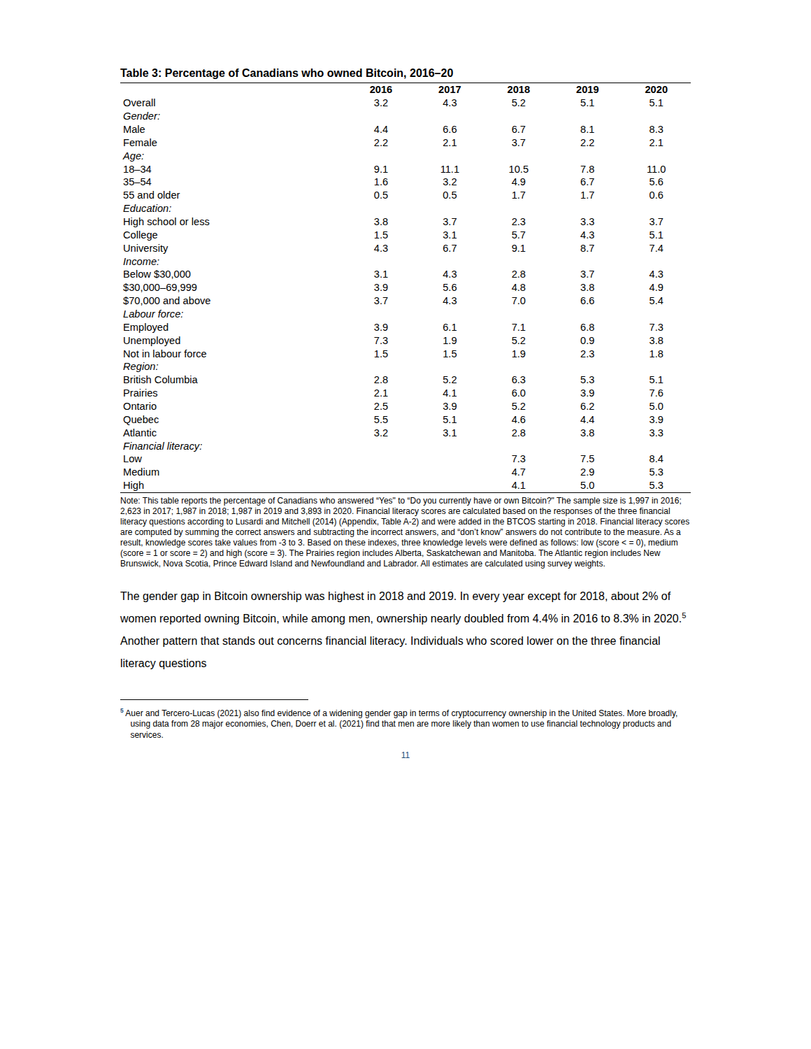Table 3: Percentage of Canadians who owned Bitcoin, 2016–20
| | 2016 | 2017 | 2018 | 2019 | 2020 |
| --- | --- | --- | --- | --- | --- |
| Overall | 3.2 | 4.3 | 5.2 | 5.1 | 5.1 |
| Gender: |
| Male | 4.4 | 6.6 | 6.7 | 8.1 | 8.3 |
| Female | 2.2 | 2.1 | 3.7 | 2.2 | 2.1 |
| Age: |
| 18–34 | 9.1 | 11.1 | 10.5 | 7.8 | 11.0 |
| 35–54 | 1.6 | 3.2 | 4.9 | 6.7 | 5.6 |
| 55 and older | 0.5 | 0.5 | 1.7 | 1.7 | 0.6 |
| Education: |
| High school or less | 3.8 | 3.7 | 2.3 | 3.3 | 3.7 |
| College | 1.5 | 3.1 | 5.7 | 4.3 | 5.1 |
| University | 4.3 | 6.7 | 9.1 | 8.7 | 7.4 |
| Income: |
| Below $30,000 | 3.1 | 4.3 | 2.8 | 3.7 | 4.3 |
| $30,000–69,999 | 3.9 | 5.6 | 4.8 | 3.8 | 4.9 |
| $70,000 and above | 3.7 | 4.3 | 7.0 | 6.6 | 5.4 |
| Labour force: |
| Employed | 3.9 | 6.1 | 7.1 | 6.8 | 7.3 |
| Unemployed | 7.3 | 1.9 | 5.2 | 0.9 | 3.8 |
| Not in labour force | 1.5 | 1.5 | 1.9 | 2.3 | 1.8 |
| Region: |
| British Columbia | 2.8 | 5.2 | 6.3 | 5.3 | 5.1 |
| Prairies | 2.1 | 4.1 | 6.0 | 3.9 | 7.6 |
| Ontario | 2.5 | 3.9 | 5.2 | 6.2 | 5.0 |
| Quebec | 5.5 | 5.1 | 4.6 | 4.4 | 3.9 |
| Atlantic | 3.2 | 3.1 | 2.8 | 3.8 | 3.3 |
| Financial literacy: |
| Low | | | 7.3 | 7.5 | 8.4 |
| Medium | | | 4.7 | 2.9 | 5.3 |
| High | | | 4.1 | 5.0 | 5.3 |
Note: This table reports the percentage of Canadians who answered “Yes" to “Do you currently have or own Bitcoin?" The sample size is 1,997 in 2016; 2,623 in 2017; 1,987 in 2018; 1,987 in 2019 and 3,893 in 2020. Financial literacy scores are calculated based on the responses of the three financial literacy questions according to Lusardi and Mitchell (2014) (Appendix, Table A-2) and were added in the BTCOS starting in 2018. Financial literacy scores are computed by summing the correct answers and subtracting the incorrect answers, and “don’t know” answers do not contribute to the measure. As a result, knowledge scores take values from -3 to 3. Based on these indexes, three knowledge levels were defined as follows: low (score < = 0), medium (score = 1 or score = 2) and high (score = 3). The Prairies region includes Alberta, Saskatchewan and Manitoba. The Atlantic region includes New Brunswick, Nova Scotia, Prince Edward Island and Newfoundland and Labrador. All estimates are calculated using survey weights.
The gender gap in Bitcoin ownership was highest in 2018 and 2019. In every year except for 2018, about 2% of women reported owning Bitcoin, while among men, ownership nearly doubled from 4.4% in 2016 to 8.3% in 2020.5 Another pattern that stands out concerns financial literacy. Individuals who scored lower on the three financial literacy questions
5 Auer and Tercero-Lucas (2021) also find evidence of a widening gender gap in terms of cryptocurrency ownership in the United States. More broadly, using data from 28 major economies, Chen, Doerr et al. (2021) find that men are more likely than women to use financial technology products and services.
11